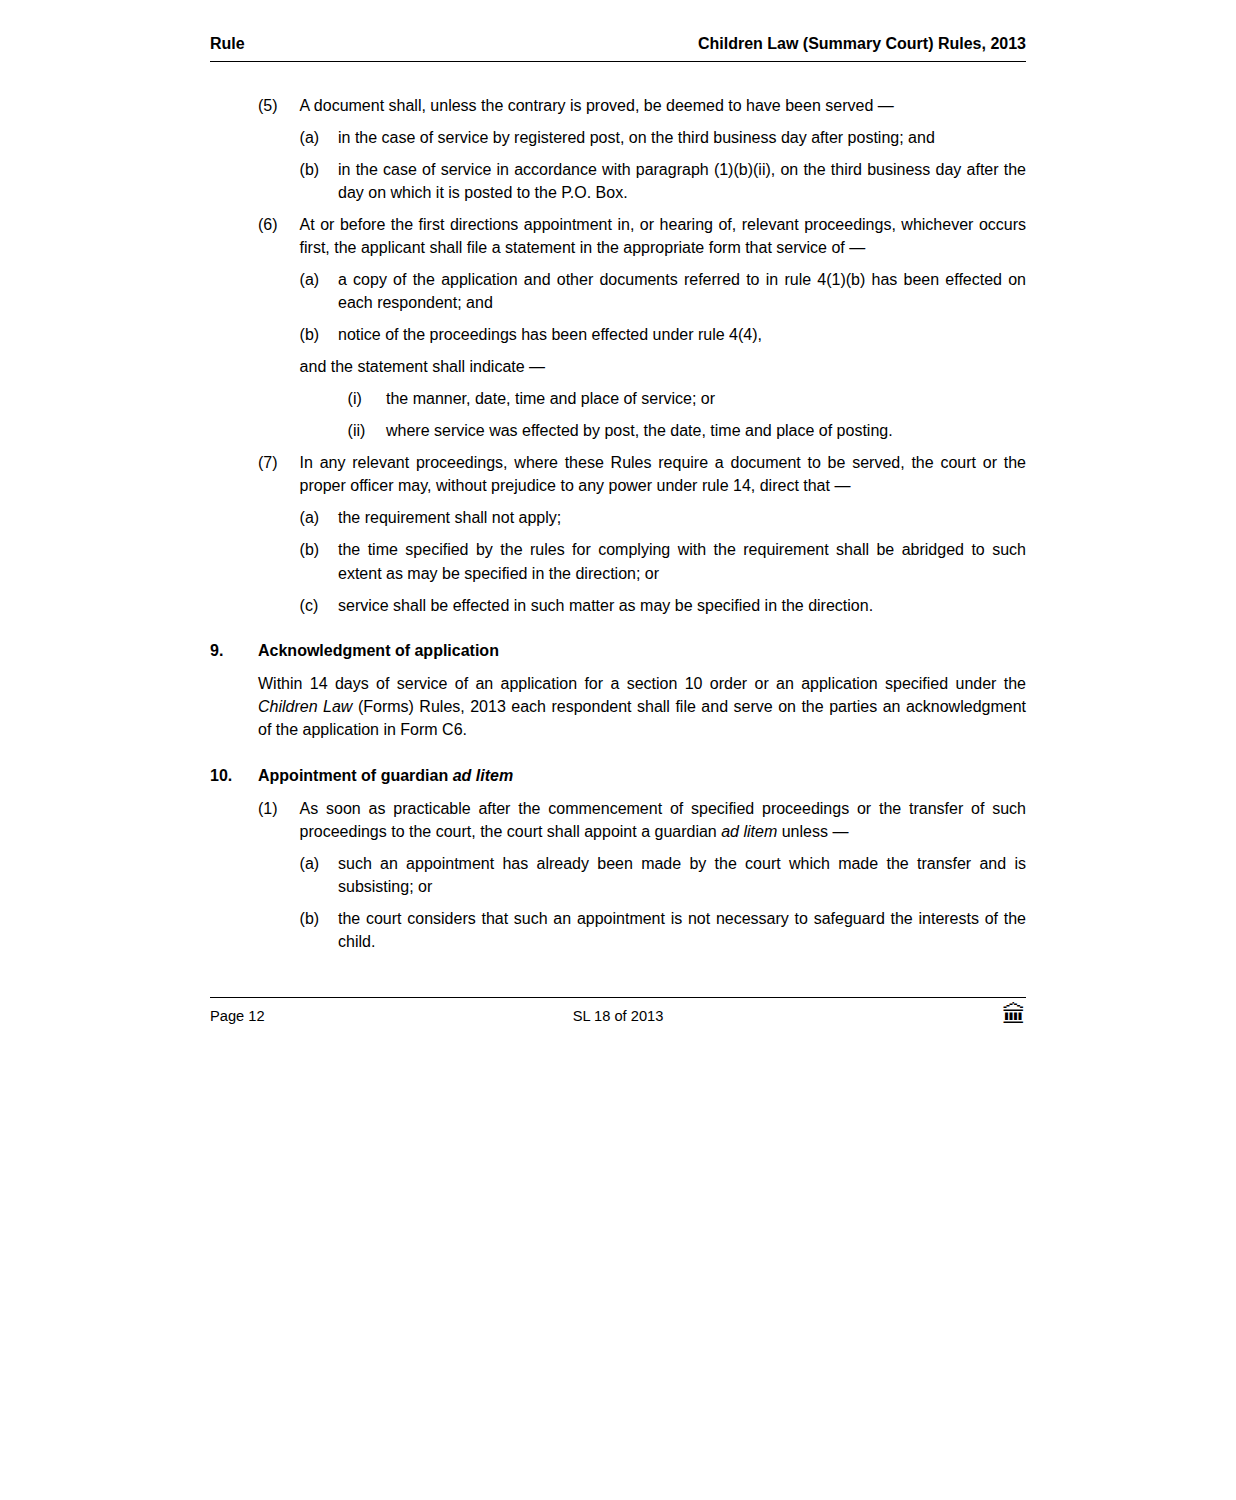Rule
Children Law (Summary Court) Rules, 2013
(5)
A document shall, unless the contrary is proved, be deemed to have been served —
(a)
in the case of service by registered post, on the third business day after posting; and
(b)
in the case of service in accordance with paragraph (1)(b)(ii), on the third business day after the day on which it is posted to the P.O. Box.
(6)
At or before the first directions appointment in, or hearing of, relevant proceedings, whichever occurs first, the applicant shall file a statement in the appropriate form that service of —
(a)
a copy of the application and other documents referred to in rule 4(1)(b) has been effected on each respondent; and
(b)
notice of the proceedings has been effected under rule 4(4),
and the statement shall indicate —
(i)
the manner, date, time and place of service; or
(ii)
where service was effected by post, the date, time and place of posting.
(7)
In any relevant proceedings, where these Rules require a document to be served, the court or the proper officer may, without prejudice to any power under rule 14, direct that —
(a)
the requirement shall not apply;
(b)
the time specified by the rules for complying with the requirement shall be abridged to such extent as may be specified in the direction; or
(c)
service shall be effected in such matter as may be specified in the direction.
9.
Acknowledgment of application
Within 14 days of service of an application for a section 10 order or an application specified under the Children Law (Forms) Rules, 2013 each respondent shall file and serve on the parties an acknowledgment of the application in Form C6.
10.
Appointment of guardian ad litem
(1)
As soon as practicable after the commencement of specified proceedings or the transfer of such proceedings to the court, the court shall appoint a guardian ad litem unless —
(a)
such an appointment has already been made by the court which made the transfer and is subsisting; or
(b)
the court considers that such an appointment is not necessary to safeguard the interests of the child.
Page 12
SL 18 of 2013
🏛